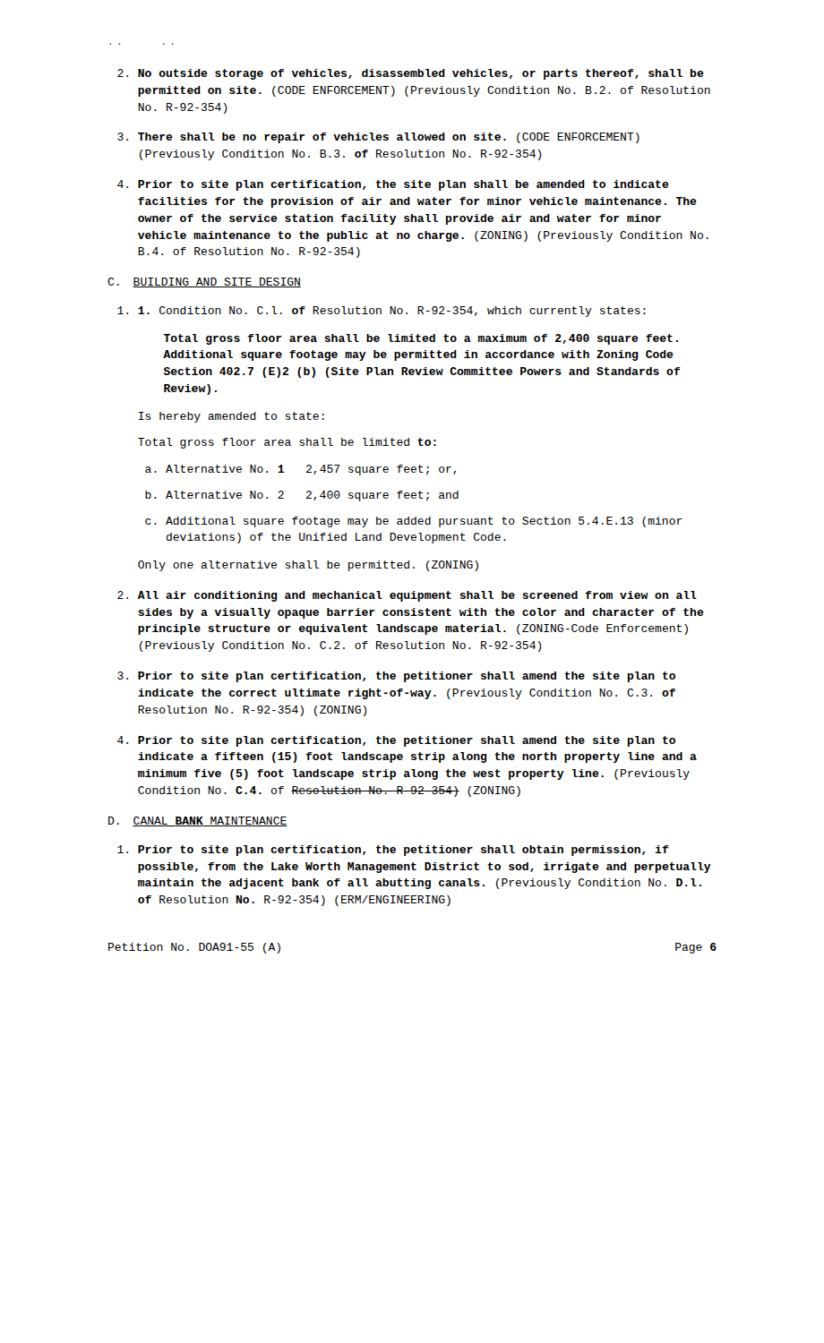.. ..
No outside storage of vehicles, disassembled vehicles, or parts thereof, shall be permitted on site. (CODE ENFORCEMENT) (Previously Condition No. B.2. of Resolution No. R-92-354)
There shall be no repair of vehicles allowed on site. (CODE ENFORCEMENT) (Previously Condition No. B.3. of Resolution No. R-92-354)
Prior to site plan certification, the site plan shall be amended to indicate facilities for the provision of air and water for minor vehicle maintenance. The owner of the service station facility shall provide air and water for minor vehicle maintenance to the public at no charge. (ZONING) (Previously Condition No. B.4. of Resolution No. R-92-354)
C. BUILDING AND SITE DESIGN
1. Condition No. C.l. of Resolution No. R-92-354, which currently states:
Total gross floor area shall be limited to a maximum of 2,400 square feet. Additional square footage may be permitted in accordance with Zoning Code Section 402.7 (E)2 (b) (Site Plan Review Committee Powers and Standards of Review).
Is hereby amended to state:
Total gross floor area shall be limited to:
Alternative No. 1 2,457 square feet; or,
Alternative No. 2 2,400 square feet; and
Additional square footage may be added pursuant to Section 5.4.E.13 (minor deviations) of the Unified Land Development Code.
Only one alternative shall be permitted. (ZONING)
All air conditioning and mechanical equipment shall be screened from view on all sides by a visually opaque barrier consistent with the color and character of the principle structure or equivalent landscape material. (ZONING-Code Enforcement) (Previously Condition No. C.2. of Resolution No. R-92-354)
Prior to site plan certification, the petitioner shall amend the site plan to indicate the correct ultimate right-of-way. (Previously Condition No. C.3. of Resolution No. R-92-354) (ZONING)
Prior to site plan certification, the petitioner shall amend the site plan to indicate a fifteen (15) foot landscape strip along the north property line and a minimum five (5) foot landscape strip along the west property line. (Previously Condition No. C.4. of Resolution No. R-92-354) (ZONING)
D. CANAL BANK MAINTENANCE
Prior to site plan certification, the petitioner shall obtain permission, if possible, from the Lake Worth Management District to sod, irrigate and perpetually maintain the adjacent bank of all abutting canals. (Previously Condition No. D.l. of Resolution No. R-92-354) (ERM/ENGINEERING)
Petition No. DOA91-55 (A) Page 6